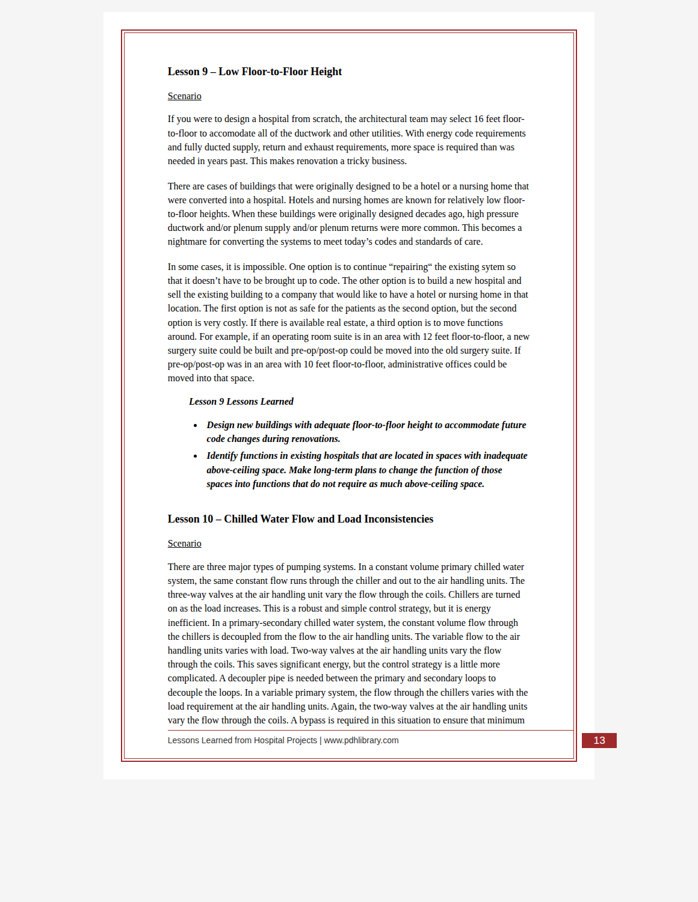Lesson 9 – Low Floor-to-Floor Height
Scenario
If you were to design a hospital from scratch, the architectural team may select 16 feet floor-to-floor to accomodate all of the ductwork and other utilities. With energy code requirements and fully ducted supply, return and exhaust requirements, more space is required than was needed in years past. This makes renovation a tricky business.
There are cases of buildings that were originally designed to be a hotel or a nursing home that were converted into a hospital. Hotels and nursing homes are known for relatively low floor-to-floor heights. When these buildings were originally designed decades ago, high pressure ductwork and/or plenum supply and/or plenum returns were more common. This becomes a nightmare for converting the systems to meet today’s codes and standards of care.
In some cases, it is impossible. One option is to continue “repairing“ the existing sytem so that it doesn’t have to be brought up to code. The other option is to build a new hospital and sell the existing building to a company that would like to have a hotel or nursing home in that location. The first option is not as safe for the patients as the second option, but the second option is very costly. If there is available real estate, a third option is to move functions around. For example, if an operating room suite is in an area with 12 feet floor-to-floor, a new surgery suite could be built and pre-op/post-op could be moved into the old surgery suite. If pre-op/post-op was in an area with 10 feet floor-to-floor, administrative offices could be moved into that space.
Lesson 9 Lessons Learned
Design new buildings with adequate floor-to-floor height to accommodate future code changes during renovations.
Identify functions in existing hospitals that are located in spaces with inadequate above-ceiling space. Make long-term plans to change the function of those spaces into functions that do not require as much above-ceiling space.
Lesson 10 – Chilled Water Flow and Load Inconsistencies
Scenario
There are three major types of pumping systems. In a constant volume primary chilled water system, the same constant flow runs through the chiller and out to the air handling units. The three-way valves at the air handling unit vary the flow through the coils. Chillers are turned on as the load increases. This is a robust and simple control strategy, but it is energy inefficient. In a primary-secondary chilled water system, the constant volume flow through the chillers is decoupled from the flow to the air handling units. The variable flow to the air handling units varies with load. Two-way valves at the air handling units vary the flow through the coils. This saves significant energy, but the control strategy is a little more complicated. A decoupler pipe is needed between the primary and secondary loops to decouple the loops. In a variable primary system, the flow through the chillers varies with the load requirement at the air handling units. Again, the two-way valves at the air handling units vary the flow through the coils. A bypass is required in this situation to ensure that minimum
Lessons Learned from Hospital Projects | www.pdhlibrary.com 13